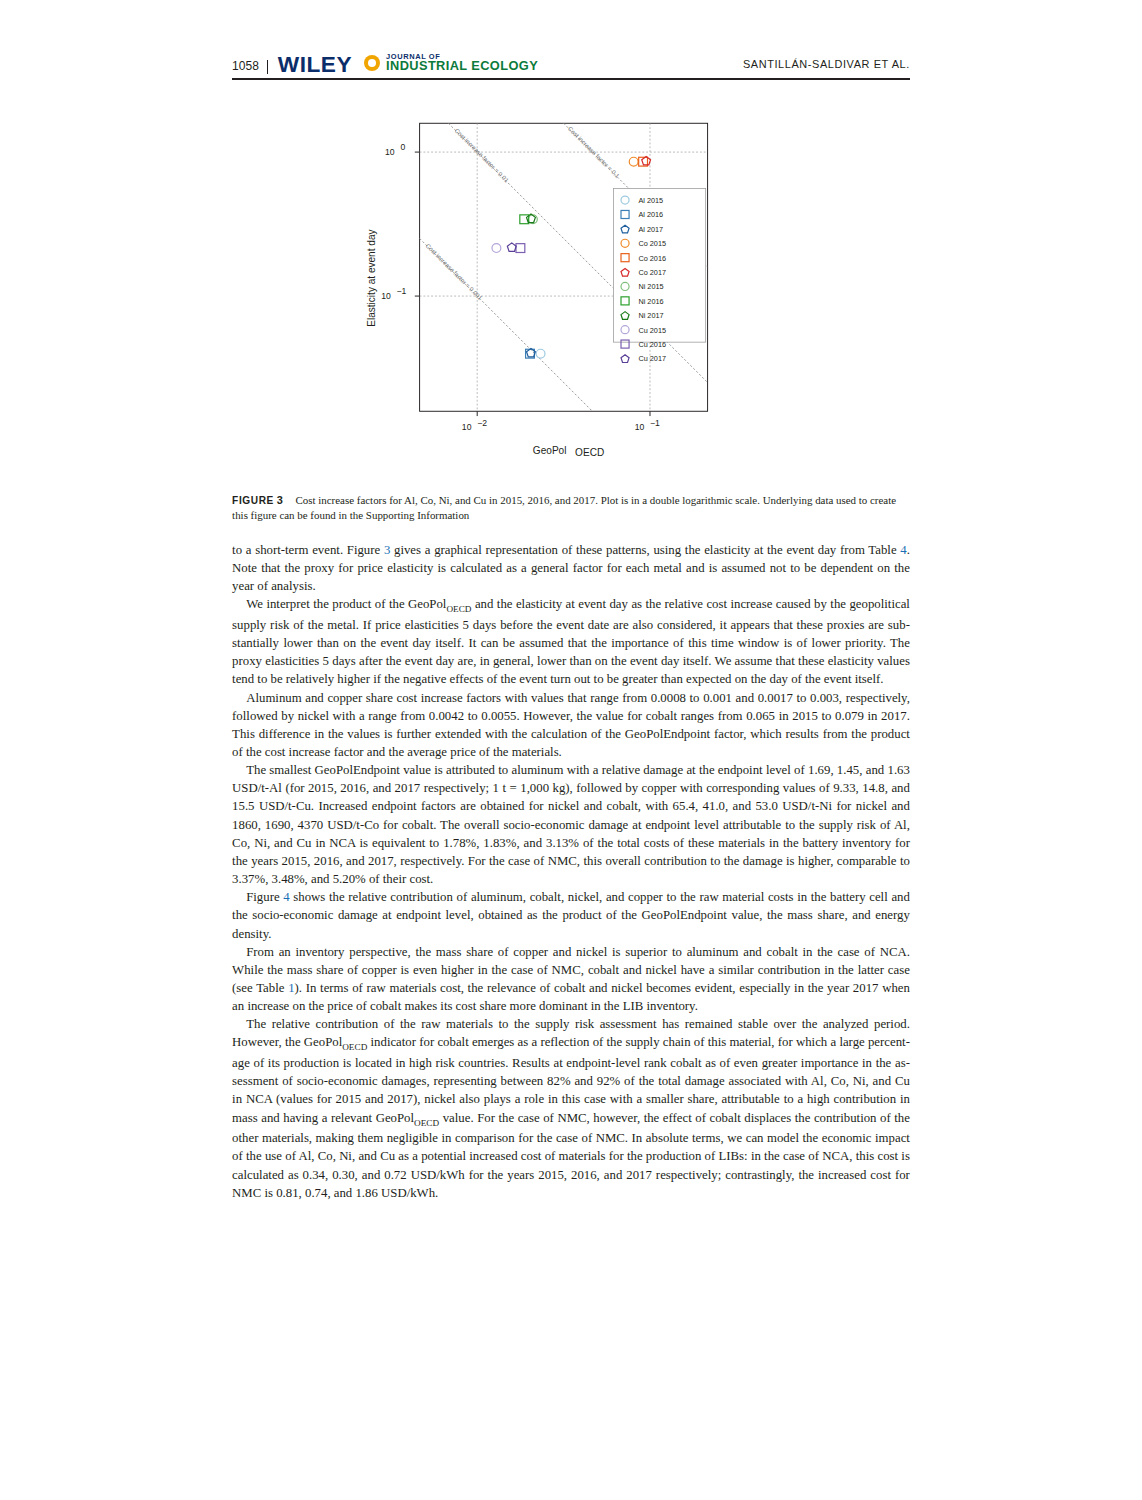1058
WILEY
JOURNAL OF INDUSTRIAL ECOLOGY
Santillán-Saldivar et al.
Cost increase factor = 0.1 Cost increase factor = 0.01 Cost increase factor = 0.001 10 0 10 −1 10 −2 10 −1 Elasticity at event day GeoPol OECD Al 2015 Al 2016 Al 2017 Co 2015 Co 2016 Co 2017 Ni 2015 Ni 2016 Ni 2017 Cu 2015 Cu 2016 Cu 2017
FIGURE 3 Cost increase factors for Al, Co, Ni, and Cu in 2015, 2016, and 2017. Plot is in a double logarithmic scale. Underlying data used to create this figure can be found in the Supporting Information
to a short-term event. Figure 3 gives a graphical representation of these patterns, using the elasticity at the event day from Table 4. Note that the proxy for price elasticity is calculated as a general factor for each metal and is assumed not to be dependent on the year of analysis.
We interpret the product of the GeoPolOECD and the elasticity at event day as the relative cost increase caused by the geopolitical supply risk of the metal. If price elasticities 5 days before the event date are also considered, it appears that these proxies are substantially lower than on the event day itself. It can be assumed that the importance of this time window is of lower priority. The proxy elasticities 5 days after the event day are, in general, lower than on the event day itself. We assume that these elasticity values tend to be relatively higher if the negative effects of the event turn out to be greater than expected on the day of the event itself.
Aluminum and copper share cost increase factors with values that range from 0.0008 to 0.001 and 0.0017 to 0.003, respectively, followed by nickel with a range from 0.0042 to 0.0055. However, the value for cobalt ranges from 0.065 in 2015 to 0.079 in 2017. This difference in the values is further extended with the calculation of the GeoPolEndpoint factor, which results from the product of the cost increase factor and the average price of the materials.
The smallest GeoPolEndpoint value is attributed to aluminum with a relative damage at the endpoint level of 1.69, 1.45, and 1.63 USD/t-Al (for 2015, 2016, and 2017 respectively; 1 t = 1,000 kg), followed by copper with corresponding values of 9.33, 14.8, and 15.5 USD/t-Cu. Increased endpoint factors are obtained for nickel and cobalt, with 65.4, 41.0, and 53.0 USD/t-Ni for nickel and 1860, 1690, 4370 USD/t-Co for cobalt. The overall socio-economic damage at endpoint level attributable to the supply risk of Al, Co, Ni, and Cu in NCA is equivalent to 1.78%, 1.83%, and 3.13% of the total costs of these materials in the battery inventory for the years 2015, 2016, and 2017, respectively. For the case of NMC, this overall contribution to the damage is higher, comparable to 3.37%, 3.48%, and 5.20% of their cost.
Figure 4 shows the relative contribution of aluminum, cobalt, nickel, and copper to the raw material costs in the battery cell and the socio-economic damage at endpoint level, obtained as the product of the GeoPolEndpoint value, the mass share, and energy density.
From an inventory perspective, the mass share of copper and nickel is superior to aluminum and cobalt in the case of NCA. While the mass share of copper is even higher in the case of NMC, cobalt and nickel have a similar contribution in the latter case (see Table 1). In terms of raw materials cost, the relevance of cobalt and nickel becomes evident, especially in the year 2017 when an increase on the price of cobalt makes its cost share more dominant in the LIB inventory.
The relative contribution of the raw materials to the supply risk assessment has remained stable over the analyzed period. However, the GeoPolOECD indicator for cobalt emerges as a reflection of the supply chain of this material, for which a large percentage of its production is located in high risk countries. Results at endpoint-level rank cobalt as of even greater importance in the assessment of socio-economic damages, representing between 82% and 92% of the total damage associated with Al, Co, Ni, and Cu in NCA (values for 2015 and 2017), nickel also plays a role in this case with a smaller share, attributable to a high contribution in mass and having a relevant GeoPolOECD value. For the case of NMC, however, the effect of cobalt displaces the contribution of the other materials, making them negligible in comparison for the case of NMC. In absolute terms, we can model the economic impact of the use of Al, Co, Ni, and Cu as a potential increased cost of materials for the production of LIBs: in the case of NCA, this cost is calculated as 0.34, 0.30, and 0.72 USD/kWh for the years 2015, 2016, and 2017 respectively; contrastingly, the increased cost for NMC is 0.81, 0.74, and 1.86 USD/kWh.